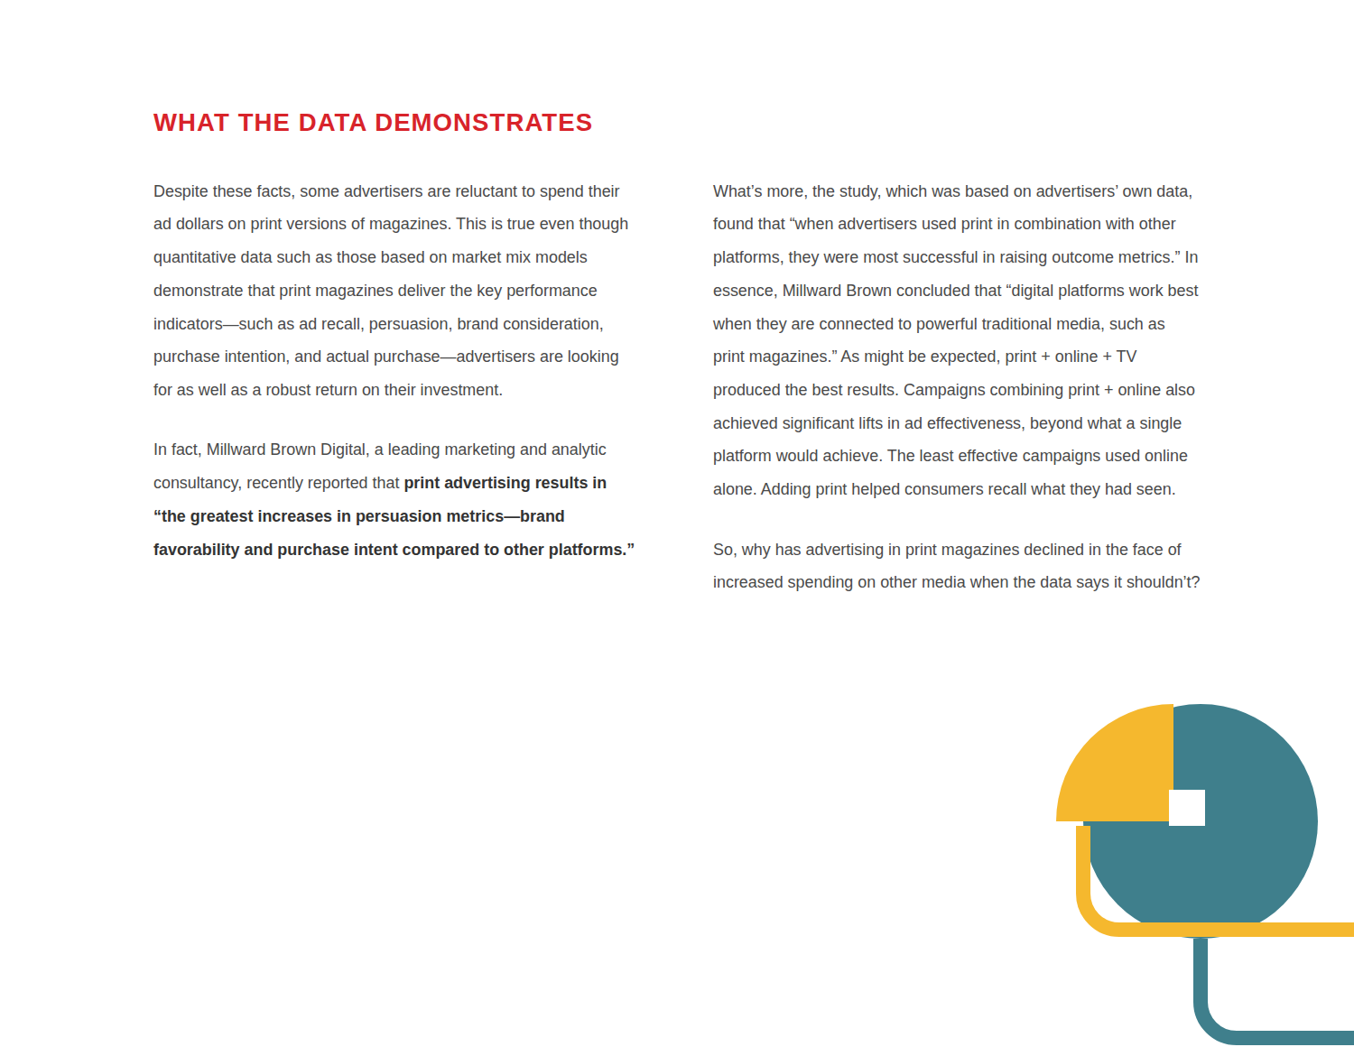What the Data Demonstrates
Despite these facts, some advertisers are reluctant to spend their ad dollars on print versions of magazines. This is true even though quantitative data such as those based on market mix models demonstrate that print magazines deliver the key performance indicators—such as ad recall, persuasion, brand consideration, purchase intention, and actual purchase—advertisers are looking for as well as a robust return on their investment.
In fact, Millward Brown Digital, a leading marketing and analytic consultancy, recently reported that print advertising results in “the greatest increases in persuasion metrics—brand favorability and purchase intent compared to other platforms.”
What’s more, the study, which was based on advertisers’ own data, found that “when advertisers used print in combination with other platforms, they were most successful in raising outcome metrics.” In essence, Millward Brown concluded that “digital platforms work best when they are connected to powerful traditional media, such as print magazines.” As might be expected, print + online + TV produced the best results. Campaigns combining print + online also achieved significant lifts in ad effectiveness, beyond what a single platform would achieve. The least effective campaigns used online alone. Adding print helped consumers recall what they had seen.
So, why has advertising in print magazines declined in the face of increased spending on other media when the data says it shouldn’t?